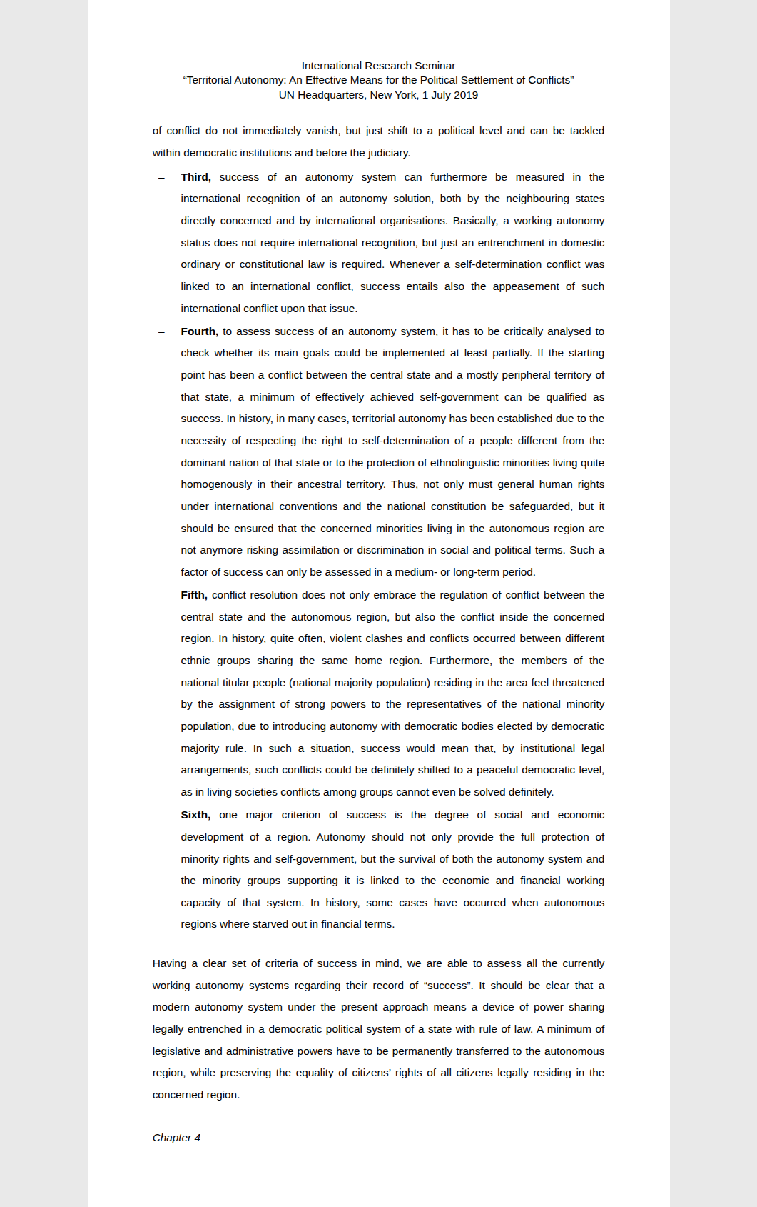International Research Seminar “Territorial Autonomy: An Effective Means for the Political Settlement of Conflicts” UN Headquarters, New York, 1 July 2019
of conflict do not immediately vanish, but just shift to a political level and can be tackled within democratic institutions and before the judiciary.
Third, success of an autonomy system can furthermore be measured in the international recognition of an autonomy solution, both by the neighbouring states directly concerned and by international organisations. Basically, a working autonomy status does not require international recognition, but just an entrenchment in domestic ordinary or constitutional law is required. Whenever a self-determination conflict was linked to an international conflict, success entails also the appeasement of such international conflict upon that issue.
Fourth, to assess success of an autonomy system, it has to be critically analysed to check whether its main goals could be implemented at least partially. If the starting point has been a conflict between the central state and a mostly peripheral territory of that state, a minimum of effectively achieved self-government can be qualified as success. In history, in many cases, territorial autonomy has been established due to the necessity of respecting the right to self-determination of a people different from the dominant nation of that state or to the protection of ethnolinguistic minorities living quite homogenously in their ancestral territory. Thus, not only must general human rights under international conventions and the national constitution be safeguarded, but it should be ensured that the concerned minorities living in the autonomous region are not anymore risking assimilation or discrimination in social and political terms. Such a factor of success can only be assessed in a medium- or long-term period.
Fifth, conflict resolution does not only embrace the regulation of conflict between the central state and the autonomous region, but also the conflict inside the concerned region. In history, quite often, violent clashes and conflicts occurred between different ethnic groups sharing the same home region. Furthermore, the members of the national titular people (national majority population) residing in the area feel threatened by the assignment of strong powers to the representatives of the national minority population, due to introducing autonomy with democratic bodies elected by democratic majority rule. In such a situation, success would mean that, by institutional legal arrangements, such conflicts could be definitely shifted to a peaceful democratic level, as in living societies conflicts among groups cannot even be solved definitely.
Sixth, one major criterion of success is the degree of social and economic development of a region. Autonomy should not only provide the full protection of minority rights and self-government, but the survival of both the autonomy system and the minority groups supporting it is linked to the economic and financial working capacity of that system. In history, some cases have occurred when autonomous regions where starved out in financial terms.
Having a clear set of criteria of success in mind, we are able to assess all the currently working autonomy systems regarding their record of “success”. It should be clear that a modern autonomy system under the present approach means a device of power sharing legally entrenched in a democratic political system of a state with rule of law. A minimum of legislative and administrative powers have to be permanently transferred to the autonomous region, while preserving the equality of citizens’ rights of all citizens legally residing in the concerned region.
Chapter 4